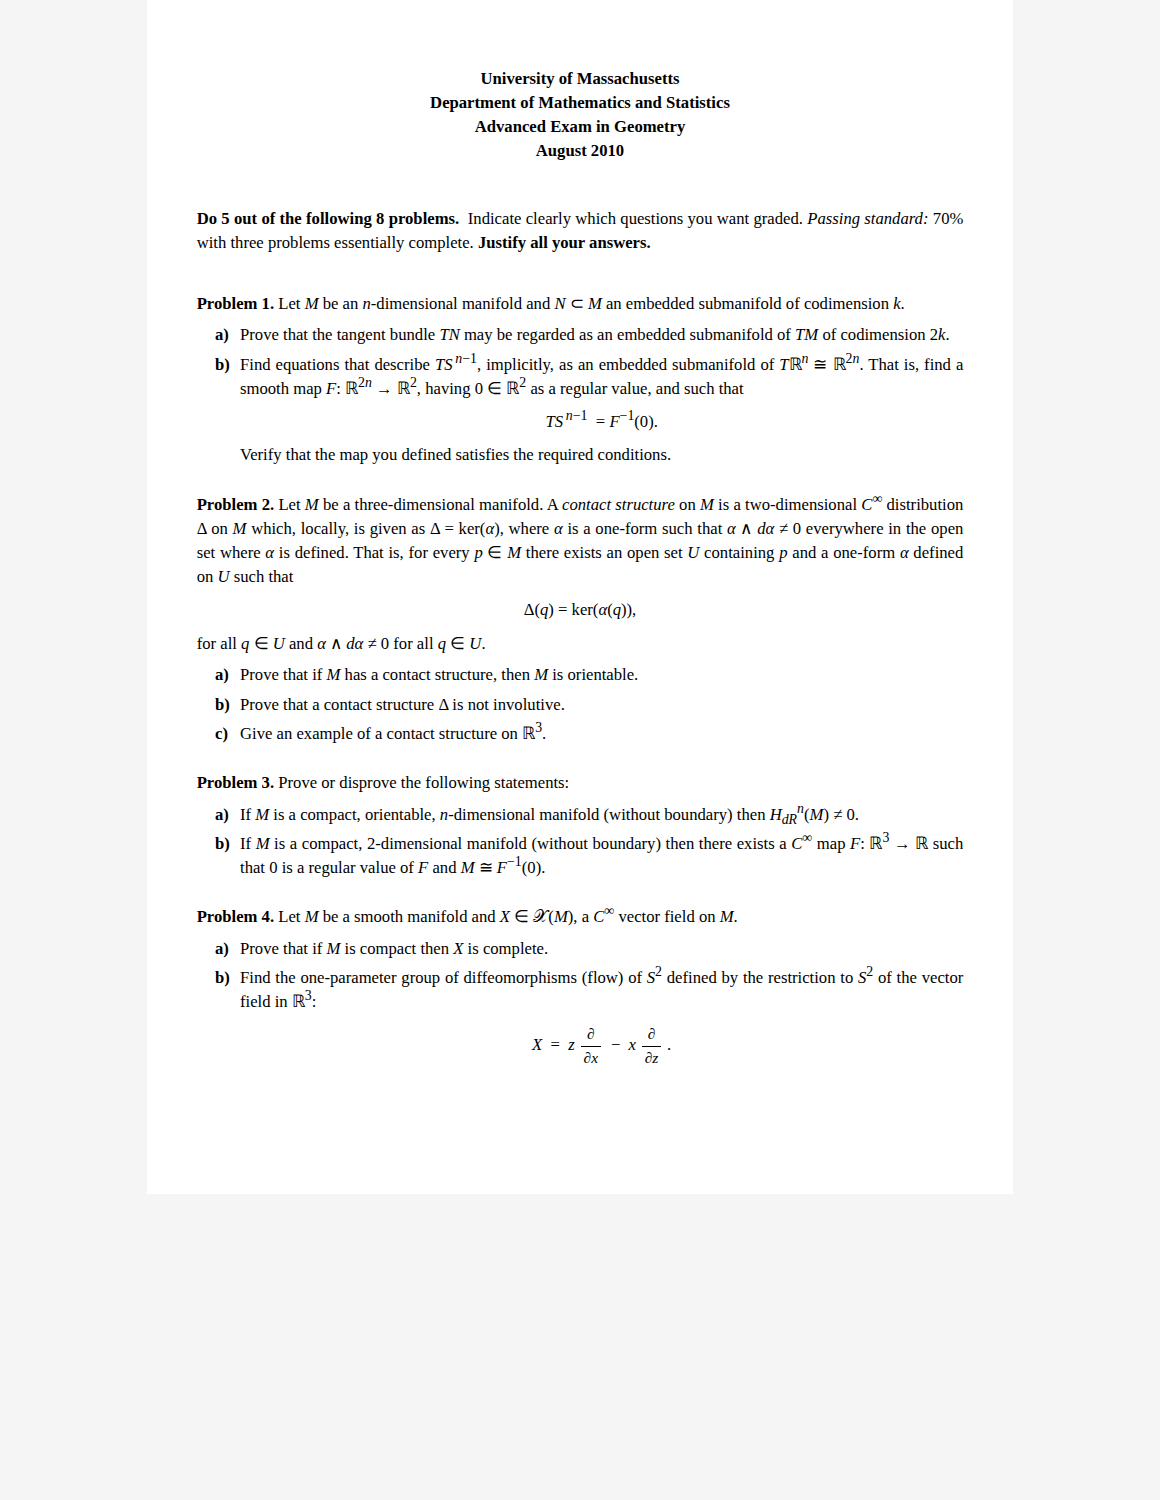University of Massachusetts
Department of Mathematics and Statistics
Advanced Exam in Geometry
August 2010
Do 5 out of the following 8 problems. Indicate clearly which questions you want graded. Passing standard: 70% with three problems essentially complete. Justify all your answers.
Problem 1. Let M be an n-dimensional manifold and N ⊂ M an embedded submanifold of codimension k.
a) Prove that the tangent bundle TN may be regarded as an embedded submanifold of TM of codimension 2k.
b) Find equations that describe TS n−1, implicitly, as an embedded submanifold of Tℝn ≅ ℝ2n. That is, find a smooth map F: ℝ2n → ℝ2, having 0 ∈ ℝ2 as a regular value, and such that
TS n−1 = F−1(0).
Verify that the map you defined satisfies the required conditions.
Problem 2. Let M be a three-dimensional manifold. A contact structure on M is a two-dimensional C∞ distribution Δ on M which, locally, is given as Δ = ker(α), where α is a one-form such that α ∧ dα ≠ 0 everywhere in the open set where α is defined. That is, for every p ∈ M there exists an open set U containing p and a one-form α defined on U such that
Δ(q) = ker(α(q)),
for all q ∈ U and α ∧ dα ≠ 0 for all q ∈ U.
a) Prove that if M has a contact structure, then M is orientable.
b) Prove that a contact structure Δ is not involutive.
c) Give an example of a contact structure on ℝ3.
Problem 3. Prove or disprove the following statements:
a) If M is a compact, orientable, n-dimensional manifold (without boundary) then HdRn(M) ≠ 0.
b) If M is a compact, 2-dimensional manifold (without boundary) then there exists a C∞ map F: ℝ3 → ℝ such that 0 is a regular value of F and M ≅ F−1(0).
Problem 4. Let M be a smooth manifold and X ∈ 𝒳(M), a C∞ vector field on M.
a) Prove that if M is compact then X is complete.
b) Find the one-parameter group of diffeomorphisms (flow) of S2 defined by the restriction to S2 of the vector field in ℝ3:
X = z ∂∂x − x ∂∂z .